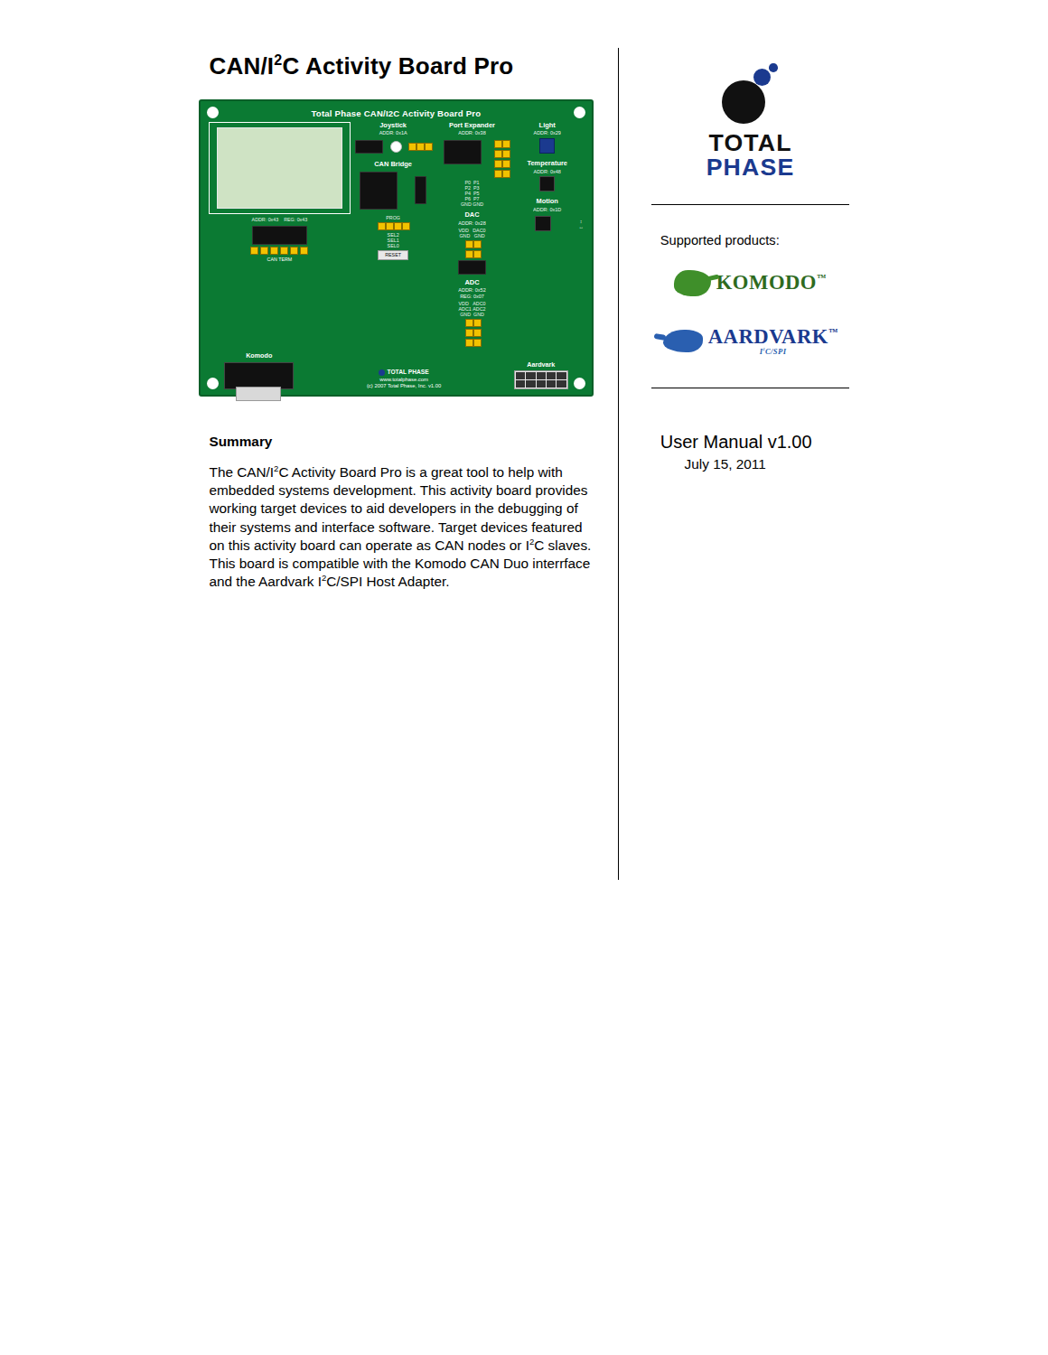CAN/I2C Activity Board Pro
Total Phase CAN/I2C Activity Board Pro
ADDR: 0x43 REG: 0x43
CAN TERM
Joystick
ADDR: 0x1A
CAN Bridge
PROG
SEL2
SEL1
SEL0
RESET
Port Expander
ADDR: 0x38
P0 P1
P2 P3
P4 P5
P6 P7
GND GND
DAC
ADDR: 0x28
VDD DAC0
GND GND
ADC
ADDR: 0x52
REG: 0x07
VDD ADC0
ADC1 ADC2
GND GND
Light
ADDR: 0x29
Temperature
ADDR: 0x48
Motion
ADDR: 0x1D
↕
↔
Komodo
TOTAL PHASE
www.totalphase.com
(c) 2007 Total Phase, Inc. v1.00
Aardvark
Summary
The CAN/I2C Activity Board Pro is a great tool to help with embedded systems development. This activity board provides working target devices to aid developers in the debugging of their systems and interface software. Target devices featured on this activity board can operate as CAN nodes or I2C slaves. This board is compatible with the Komodo CAN Duo interrface and the Aardvark I2C/SPI Host Adapter.
TOTAL
PHASE
Supported products:
KOMODO™
AARDVARK™ I2C/SPI
User Manual v1.00
July 15, 2011